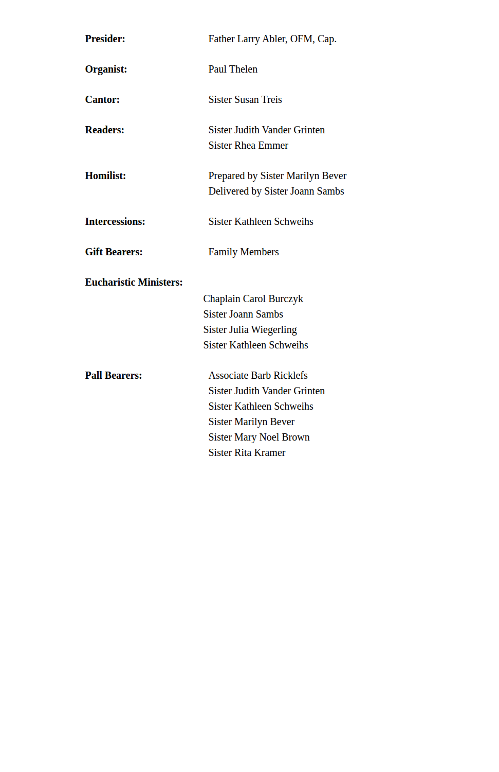Presider:
Father Larry Abler, OFM, Cap.
Organist:
Paul Thelen
Cantor:
Sister Susan Treis
Readers:
Sister Judith Vander Grinten Sister Rhea Emmer
Homilist:
Prepared by Sister Marilyn Bever Delivered by Sister Joann Sambs
Intercessions:
Sister Kathleen Schweihs
Gift Bearers:
Family Members
Eucharistic Ministers:
Chaplain Carol Burczyk
Sister Joann Sambs
Sister Julia Wiegerling
Sister Kathleen Schweihs
Pall Bearers:
Associate Barb Ricklefs Sister Judith Vander Grinten Sister Kathleen Schweihs Sister Marilyn Bever Sister Mary Noel Brown Sister Rita Kramer